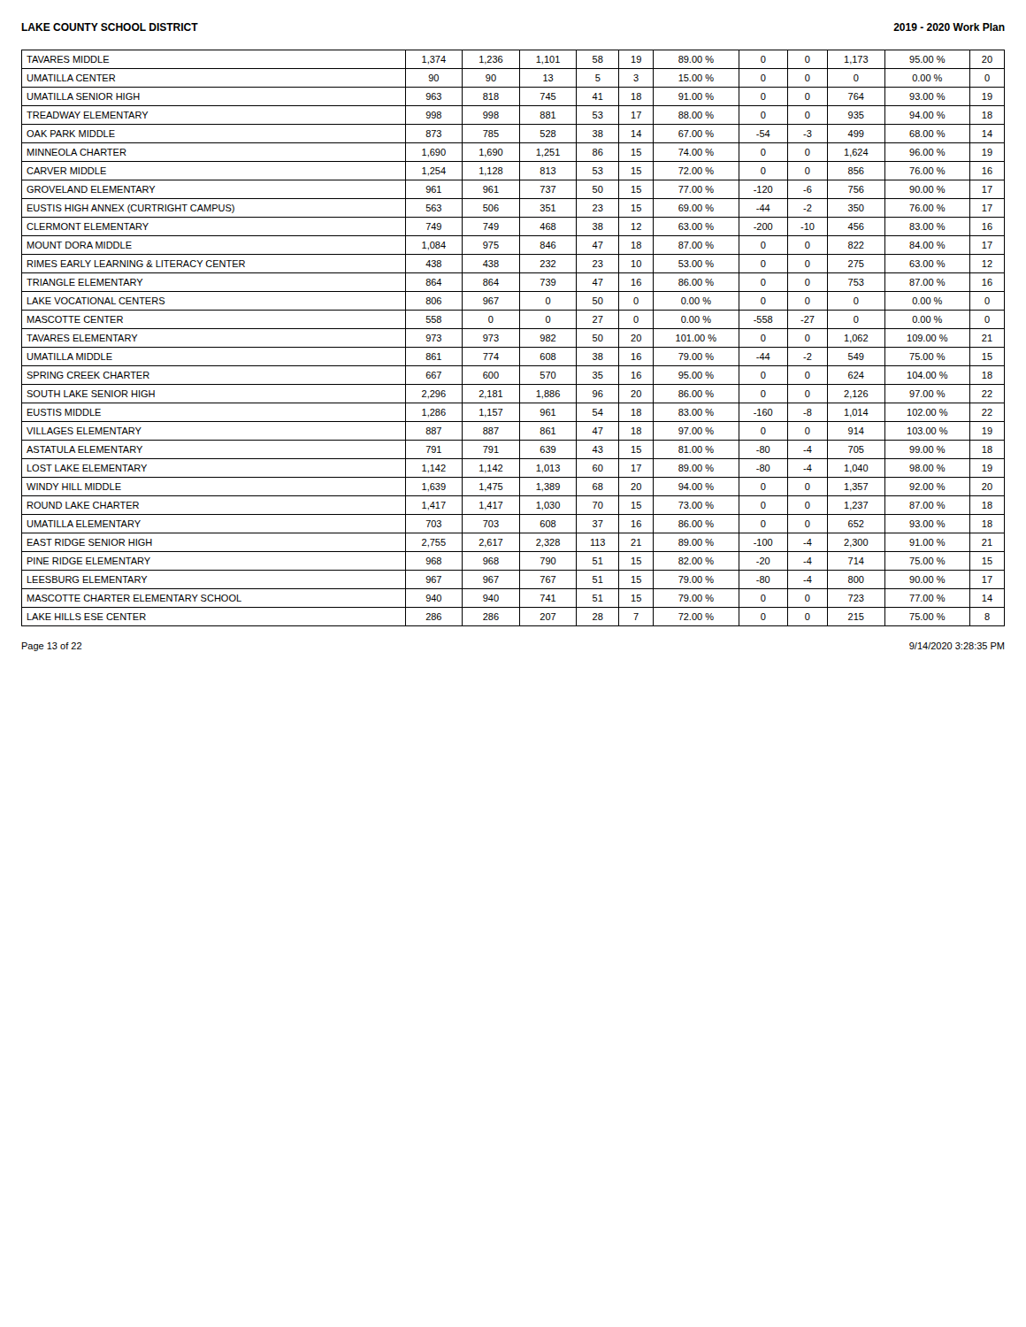LAKE COUNTY SCHOOL DISTRICT 2019 - 2020 Work Plan
| TAVARES MIDDLE | 1,374 | 1,236 | 1,101 | 58 | 19 | 89.00 % | 0 | 0 | 1,173 | 95.00 % | 20 |
| UMATILLA CENTER | 90 | 90 | 13 | 5 | 3 | 15.00 % | 0 | 0 | 0 | 0.00 % | 0 |
| UMATILLA SENIOR HIGH | 963 | 818 | 745 | 41 | 18 | 91.00 % | 0 | 0 | 764 | 93.00 % | 19 |
| TREADWAY ELEMENTARY | 998 | 998 | 881 | 53 | 17 | 88.00 % | 0 | 0 | 935 | 94.00 % | 18 |
| OAK PARK MIDDLE | 873 | 785 | 528 | 38 | 14 | 67.00 % | -54 | -3 | 499 | 68.00 % | 14 |
| MINNEOLA CHARTER | 1,690 | 1,690 | 1,251 | 86 | 15 | 74.00 % | 0 | 0 | 1,624 | 96.00 % | 19 |
| CARVER MIDDLE | 1,254 | 1,128 | 813 | 53 | 15 | 72.00 % | 0 | 0 | 856 | 76.00 % | 16 |
| GROVELAND ELEMENTARY | 961 | 961 | 737 | 50 | 15 | 77.00 % | -120 | -6 | 756 | 90.00 % | 17 |
| EUSTIS HIGH ANNEX (CURTRIGHT CAMPUS) | 563 | 506 | 351 | 23 | 15 | 69.00 % | -44 | -2 | 350 | 76.00 % | 17 |
| CLERMONT ELEMENTARY | 749 | 749 | 468 | 38 | 12 | 63.00 % | -200 | -10 | 456 | 83.00 % | 16 |
| MOUNT DORA MIDDLE | 1,084 | 975 | 846 | 47 | 18 | 87.00 % | 0 | 0 | 822 | 84.00 % | 17 |
| RIMES EARLY LEARNING & LITERACY CENTER | 438 | 438 | 232 | 23 | 10 | 53.00 % | 0 | 0 | 275 | 63.00 % | 12 |
| TRIANGLE ELEMENTARY | 864 | 864 | 739 | 47 | 16 | 86.00 % | 0 | 0 | 753 | 87.00 % | 16 |
| LAKE VOCATIONAL CENTERS | 806 | 967 | 0 | 50 | 0 | 0.00 % | 0 | 0 | 0 | 0.00 % | 0 |
| MASCOTTE CENTER | 558 | 0 | 0 | 27 | 0 | 0.00 % | -558 | -27 | 0 | 0.00 % | 0 |
| TAVARES ELEMENTARY | 973 | 973 | 982 | 50 | 20 | 101.00 % | 0 | 0 | 1,062 | 109.00 % | 21 |
| UMATILLA MIDDLE | 861 | 774 | 608 | 38 | 16 | 79.00 % | -44 | -2 | 549 | 75.00 % | 15 |
| SPRING CREEK CHARTER | 667 | 600 | 570 | 35 | 16 | 95.00 % | 0 | 0 | 624 | 104.00 % | 18 |
| SOUTH LAKE SENIOR HIGH | 2,296 | 2,181 | 1,886 | 96 | 20 | 86.00 % | 0 | 0 | 2,126 | 97.00 % | 22 |
| EUSTIS MIDDLE | 1,286 | 1,157 | 961 | 54 | 18 | 83.00 % | -160 | -8 | 1,014 | 102.00 % | 22 |
| VILLAGES ELEMENTARY | 887 | 887 | 861 | 47 | 18 | 97.00 % | 0 | 0 | 914 | 103.00 % | 19 |
| ASTATULA ELEMENTARY | 791 | 791 | 639 | 43 | 15 | 81.00 % | -80 | -4 | 705 | 99.00 % | 18 |
| LOST LAKE ELEMENTARY | 1,142 | 1,142 | 1,013 | 60 | 17 | 89.00 % | -80 | -4 | 1,040 | 98.00 % | 19 |
| WINDY HILL MIDDLE | 1,639 | 1,475 | 1,389 | 68 | 20 | 94.00 % | 0 | 0 | 1,357 | 92.00 % | 20 |
| ROUND LAKE CHARTER | 1,417 | 1,417 | 1,030 | 70 | 15 | 73.00 % | 0 | 0 | 1,237 | 87.00 % | 18 |
| UMATILLA ELEMENTARY | 703 | 703 | 608 | 37 | 16 | 86.00 % | 0 | 0 | 652 | 93.00 % | 18 |
| EAST RIDGE SENIOR HIGH | 2,755 | 2,617 | 2,328 | 113 | 21 | 89.00 % | -100 | -4 | 2,300 | 91.00 % | 21 |
| PINE RIDGE ELEMENTARY | 968 | 968 | 790 | 51 | 15 | 82.00 % | -20 | -4 | 714 | 75.00 % | 15 |
| LEESBURG ELEMENTARY | 967 | 967 | 767 | 51 | 15 | 79.00 % | -80 | -4 | 800 | 90.00 % | 17 |
| MASCOTTE CHARTER ELEMENTARY SCHOOL | 940 | 940 | 741 | 51 | 15 | 79.00 % | 0 | 0 | 723 | 77.00 % | 14 |
| LAKE HILLS ESE CENTER | 286 | 286 | 207 | 28 | 7 | 72.00 % | 0 | 0 | 215 | 75.00 % | 8 |
Page 13 of 22 9/14/2020 3:28:35 PM